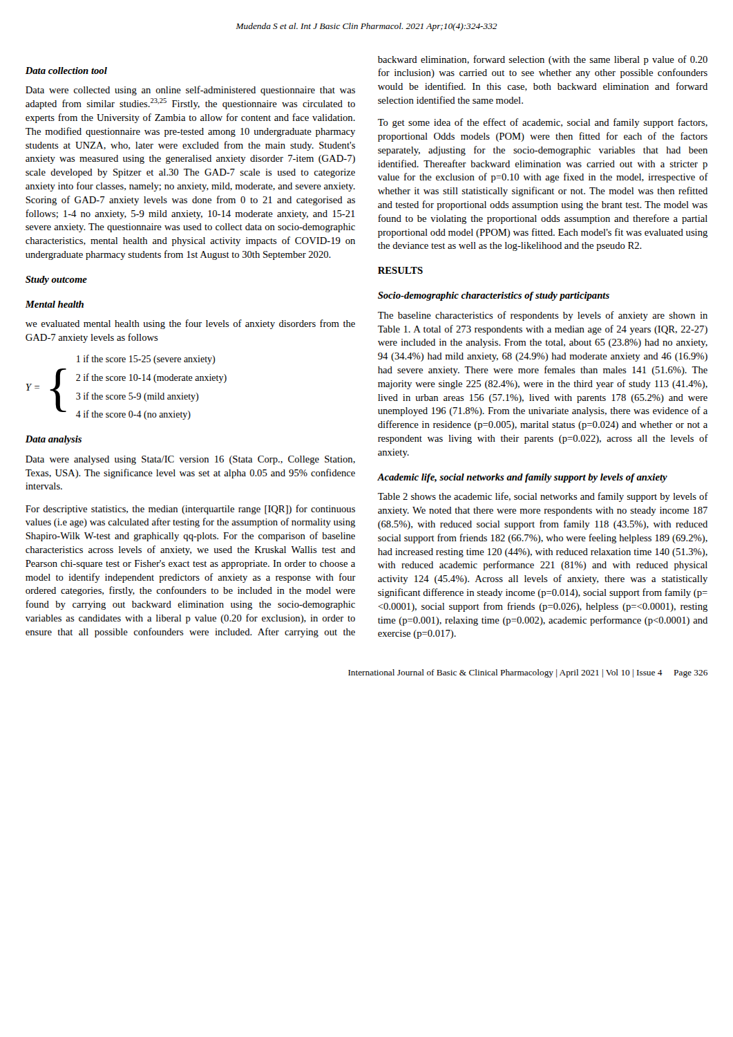Mudenda S et al. Int J Basic Clin Pharmacol. 2021 Apr;10(4):324-332
Data collection tool
Data were collected using an online self-administered questionnaire that was adapted from similar studies.23,25 Firstly, the questionnaire was circulated to experts from the University of Zambia to allow for content and face validation. The modified questionnaire was pre-tested among 10 undergraduate pharmacy students at UNZA, who, later were excluded from the main study. Student's anxiety was measured using the generalised anxiety disorder 7-item (GAD-7) scale developed by Spitzer et al.30 The GAD-7 scale is used to categorize anxiety into four classes, namely; no anxiety, mild, moderate, and severe anxiety. Scoring of GAD-7 anxiety levels was done from 0 to 21 and categorised as follows; 1-4 no anxiety, 5-9 mild anxiety, 10-14 moderate anxiety, and 15-21 severe anxiety. The questionnaire was used to collect data on socio-demographic characteristics, mental health and physical activity impacts of COVID-19 on undergraduate pharmacy students from 1st August to 30th September 2020.
Study outcome
Mental health
we evaluated mental health using the four levels of anxiety disorders from the GAD-7 anxiety levels as follows
Y = { 1 if the score 15-25 (severe anxiety) 2 if the score 10-14 (moderate anxiety) 3 if the score 5-9 (mild anxiety) 4 if the score 0-4 (no anxiety)
Data analysis
Data were analysed using Stata/IC version 16 (Stata Corp., College Station, Texas, USA). The significance level was set at alpha 0.05 and 95% confidence intervals.
For descriptive statistics, the median (interquartile range [IQR]) for continuous values (i.e age) was calculated after testing for the assumption of normality using Shapiro-Wilk W-test and graphically qq-plots. For the comparison of baseline characteristics across levels of anxiety, we used the Kruskal Wallis test and Pearson chi-square test or Fisher's exact test as appropriate. In order to choose a model to identify independent predictors of anxiety as a response with four ordered categories, firstly, the confounders to be included in the model were found by carrying out backward elimination using the socio-demographic variables as candidates with a liberal p value (0.20 for exclusion), in order to ensure that all possible confounders were included. After carrying out the backward elimination, forward selection (with the same liberal p value of 0.20 for inclusion) was carried out to see whether any other possible confounders would be identified. In this case, both backward elimination and forward selection identified the same model.
To get some idea of the effect of academic, social and family support factors, proportional Odds models (POM) were then fitted for each of the factors separately, adjusting for the socio-demographic variables that had been identified. Thereafter backward elimination was carried out with a stricter p value for the exclusion of p=0.10 with age fixed in the model, irrespective of whether it was still statistically significant or not. The model was then refitted and tested for proportional odds assumption using the brant test. The model was found to be violating the proportional odds assumption and therefore a partial proportional odd model (PPOM) was fitted. Each model's fit was evaluated using the deviance test as well as the log-likelihood and the pseudo R2.
Results
Socio-demographic characteristics of study participants
The baseline characteristics of respondents by levels of anxiety are shown in Table 1. A total of 273 respondents with a median age of 24 years (IQR, 22-27) were included in the analysis. From the total, about 65 (23.8%) had no anxiety, 94 (34.4%) had mild anxiety, 68 (24.9%) had moderate anxiety and 46 (16.9%) had severe anxiety. There were more females than males 141 (51.6%). The majority were single 225 (82.4%), were in the third year of study 113 (41.4%), lived in urban areas 156 (57.1%), lived with parents 178 (65.2%) and were unemployed 196 (71.8%). From the univariate analysis, there was evidence of a difference in residence (p=0.005), marital status (p=0.024) and whether or not a respondent was living with their parents (p=0.022), across all the levels of anxiety.
Academic life, social networks and family support by levels of anxiety
Table 2 shows the academic life, social networks and family support by levels of anxiety. We noted that there were more respondents with no steady income 187 (68.5%), with reduced social support from family 118 (43.5%), with reduced social support from friends 182 (66.7%), who were feeling helpless 189 (69.2%), had increased resting time 120 (44%), with reduced relaxation time 140 (51.3%), with reduced academic performance 221 (81%) and with reduced physical activity 124 (45.4%). Across all levels of anxiety, there was a statistically significant difference in steady income (p=0.014), social support from family (p=<0.0001), social support from friends (p=0.026), helpless (p=<0.0001), resting time (p=0.001), relaxing time (p=0.002), academic performance (p<0.0001) and exercise (p=0.017).
International Journal of Basic & Clinical Pharmacology | April 2021 | Vol 10 | Issue 4 Page 326